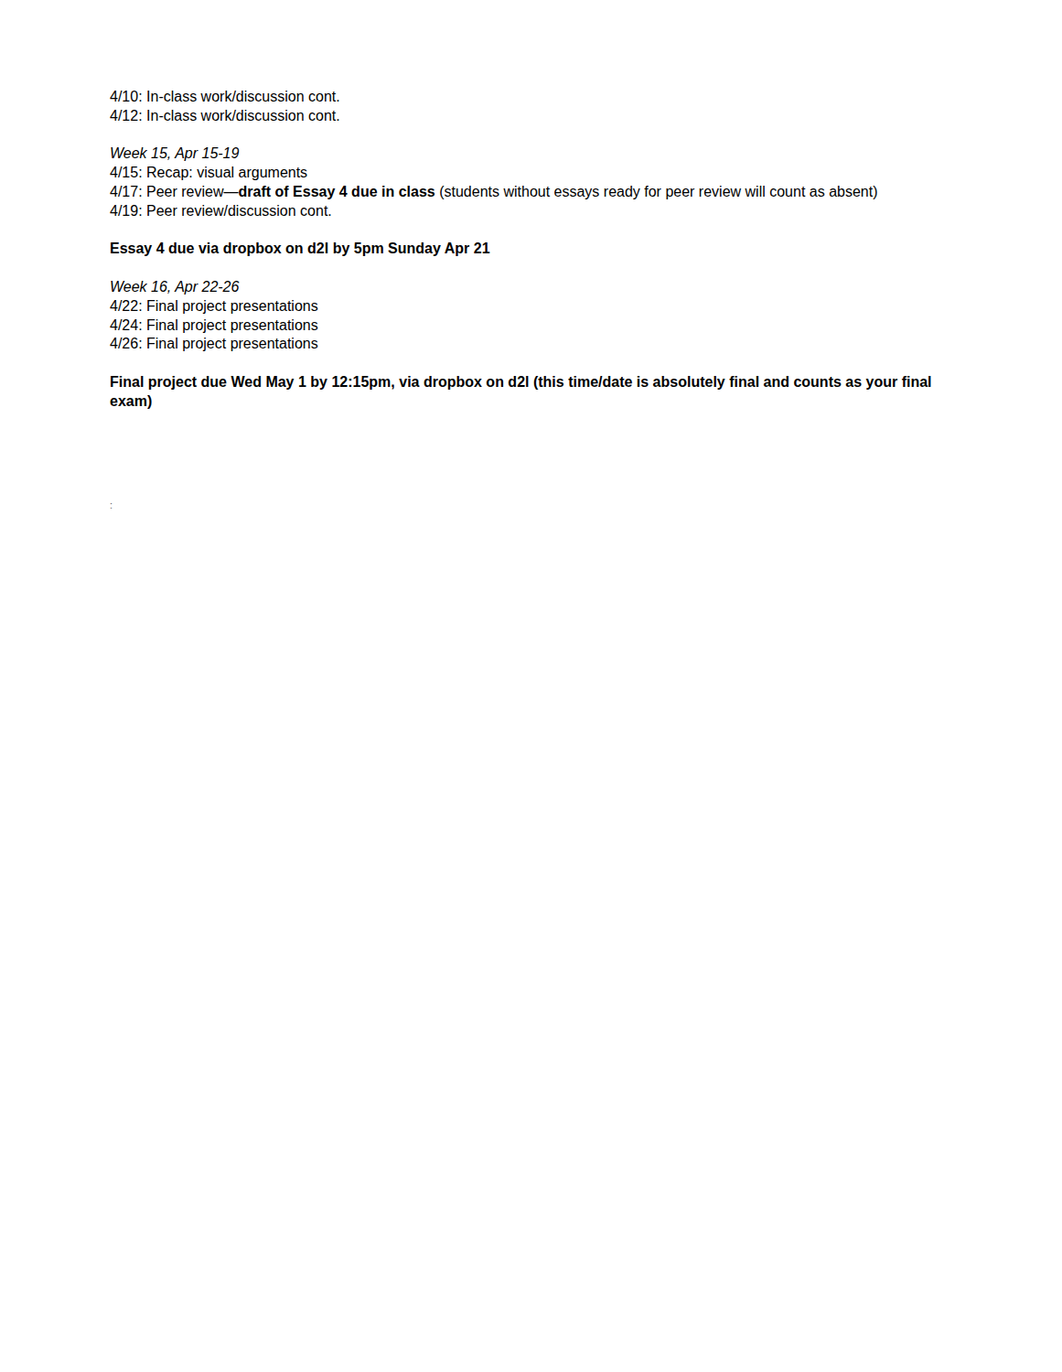4/10: In-class work/discussion cont.
4/12: In-class work/discussion cont.
Week 15, Apr 15-19
4/15: Recap: visual arguments
4/17: Peer review—draft of Essay 4 due in class (students without essays ready for peer review will count as absent)
4/19: Peer review/discussion cont.
Essay 4 due via dropbox on d2l by 5pm Sunday Apr 21
Week 16, Apr 22-26
4/22: Final project presentations
4/24: Final project presentations
4/26: Final project presentations
Final project due Wed May 1 by 12:15pm, via dropbox on d2l (this time/date is absolutely final and counts as your final exam)
: